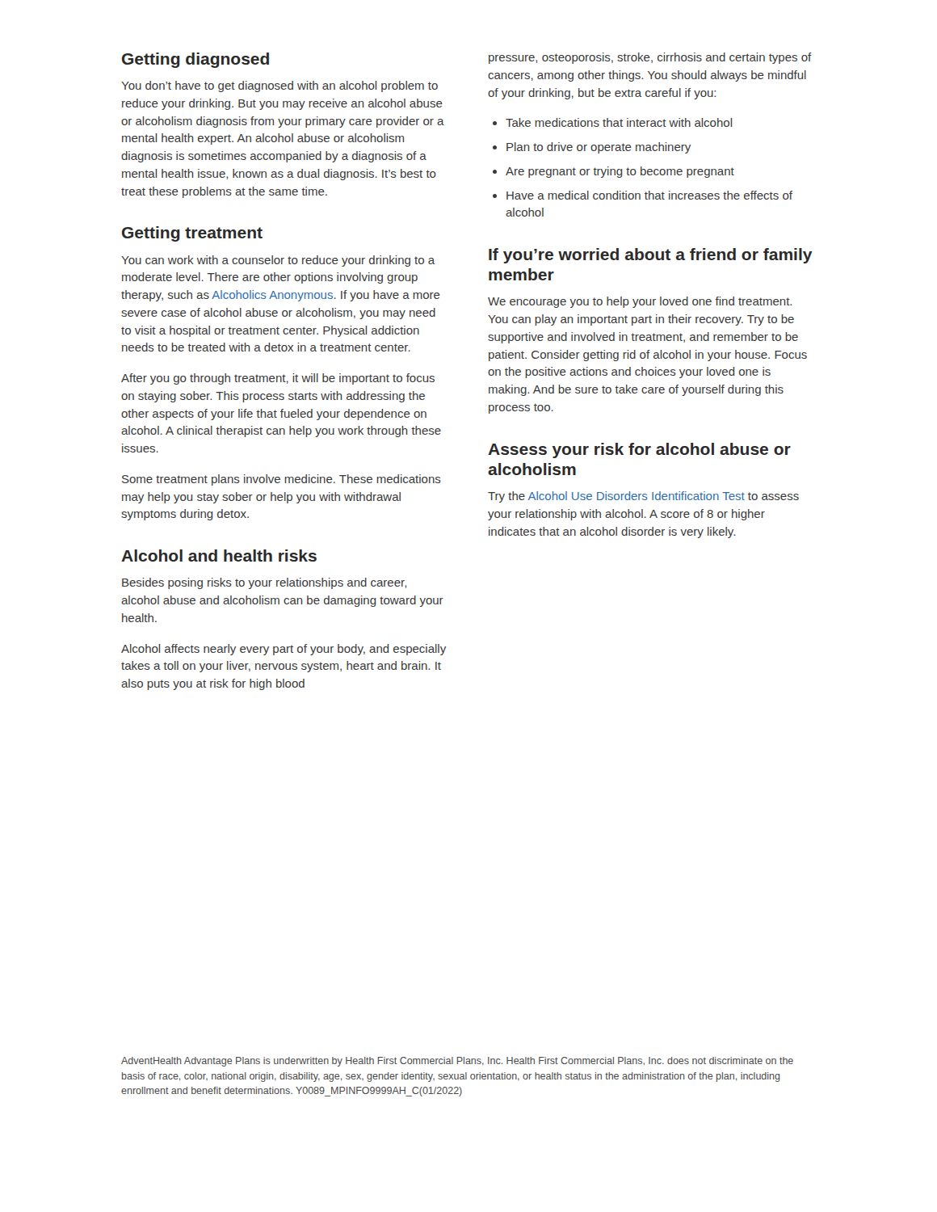Getting diagnosed
You don’t have to get diagnosed with an alcohol problem to reduce your drinking. But you may receive an alcohol abuse or alcoholism diagnosis from your primary care provider or a mental health expert. An alcohol abuse or alcoholism diagnosis is sometimes accompanied by a diagnosis of a mental health issue, known as a dual diagnosis. It’s best to treat these problems at the same time.
Getting treatment
You can work with a counselor to reduce your drinking to a moderate level. There are other options involving group therapy, such as Alcoholics Anonymous. If you have a more severe case of alcohol abuse or alcoholism, you may need to visit a hospital or treatment center. Physical addiction needs to be treated with a detox in a treatment center.
After you go through treatment, it will be important to focus on staying sober. This process starts with addressing the other aspects of your life that fueled your dependence on alcohol. A clinical therapist can help you work through these issues.
Some treatment plans involve medicine. These medications may help you stay sober or help you with withdrawal symptoms during detox.
Alcohol and health risks
Besides posing risks to your relationships and career, alcohol abuse and alcoholism can be damaging toward your health.
Alcohol affects nearly every part of your body, and especially takes a toll on your liver, nervous system, heart and brain. It also puts you at risk for high blood
pressure, osteoporosis, stroke, cirrhosis and certain types of cancers, among other things. You should always be mindful of your drinking, but be extra careful if you:
Take medications that interact with alcohol
Plan to drive or operate machinery
Are pregnant or trying to become pregnant
Have a medical condition that increases the effects of alcohol
If you’re worried about a friend or family member
We encourage you to help your loved one find treatment. You can play an important part in their recovery. Try to be supportive and involved in treatment, and remember to be patient. Consider getting rid of alcohol in your house. Focus on the positive actions and choices your loved one is making. And be sure to take care of yourself during this process too.
Assess your risk for alcohol abuse or alcoholism
Try the Alcohol Use Disorders Identification Test to assess your relationship with alcohol. A score of 8 or higher indicates that an alcohol disorder is very likely.
AdventHealth Advantage Plans is underwritten by Health First Commercial Plans, Inc. Health First Commercial Plans, Inc. does not discriminate on the basis of race, color, national origin, disability, age, sex, gender identity, sexual orientation, or health status in the administration of the plan, including enrollment and benefit determinations. Y0089_MPINFO9999AH_C(01/2022)